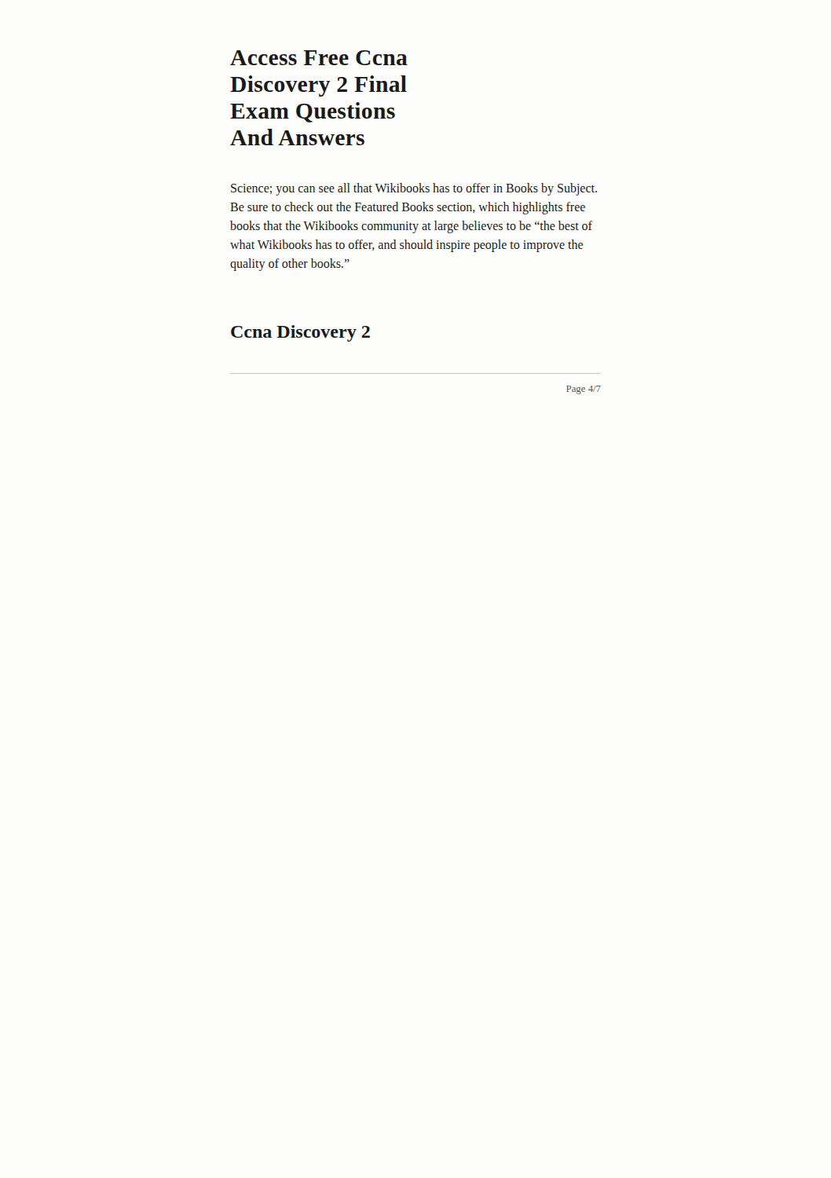Access Free Ccna Discovery 2 Final Exam Questions And Answers
Science; you can see all that Wikibooks has to offer in Books by Subject. Be sure to check out the Featured Books section, which highlights free books that the Wikibooks community at large believes to be “the best of what Wikibooks has to offer, and should inspire people to improve the quality of other books.”
Ccna Discovery 2
Page 4/7